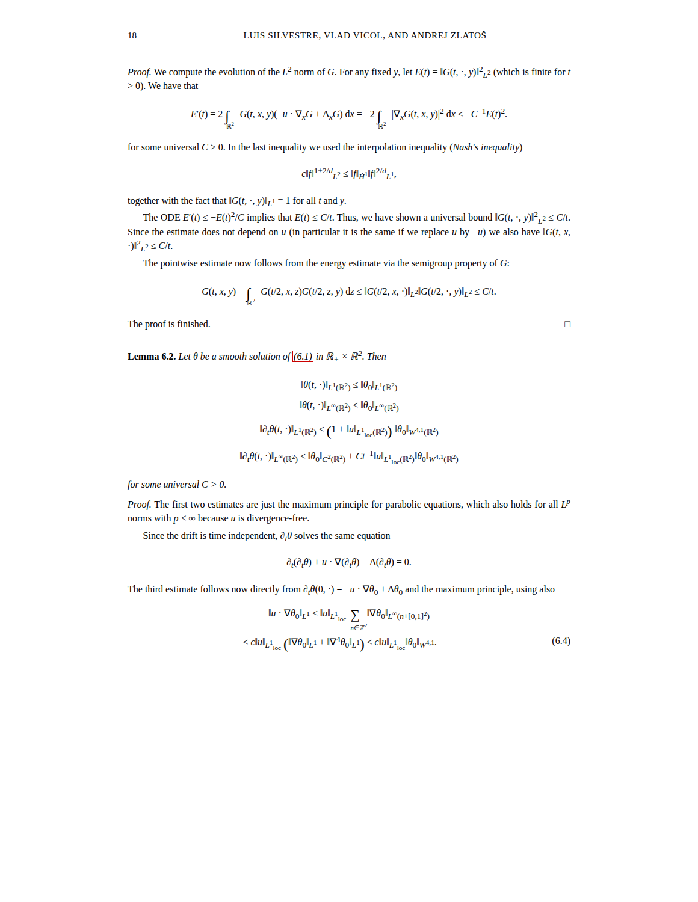18 LUIS SILVESTRE, VLAD VICOL, AND ANDREJ ZLATOŠ
Proof. We compute the evolution of the L2 norm of G. For any fixed y, let E(t) = ‖G(t, ·, y)‖2L2 (which is finite for t > 0). We have that
E′(t) = 2 ∫ℝ2 G(t, x, y)(−u · ∇xG + ΔxG) dx = −2 ∫ℝ2 |∇xG(t, x, y)|2 dx ≤ −C−1E(t)2.
for some universal C > 0. In the last inequality we used the interpolation inequality (Nash's inequality)
c‖f‖1+2/dL2 ≤ ‖f‖Ḣ1‖f‖2/dL1,
together with the fact that ‖G(t, ·, y)‖L1 = 1 for all t and y.
The ODE E′(t) ≤ −E(t)2/C implies that E(t) ≤ C/t. Thus, we have shown a universal bound ‖G(t, ·, y)‖2L2 ≤ C/t. Since the estimate does not depend on u (in particular it is the same if we replace u by −u) we also have ‖G(t, x, ·)‖2L2 ≤ C/t.
The pointwise estimate now follows from the energy estimate via the semigroup property of G:
G(t, x, y) = ∫ℝ2 G(t/2, x, z)G(t/2, z, y) dz ≤ ‖G(t/2, x, ·)‖L2‖G(t/2, ·, y)‖L2 ≤ C/t.
The proof is finished. □
Lemma 6.2. Let θ be a smooth solution of (6.1) in ℝ+ × ℝ2. Then
‖θ(t, ·)‖L1(ℝ2) ≤ ‖θ0‖L1(ℝ2)
‖θ(t, ·)‖L∞(ℝ2) ≤ ‖θ0‖L∞(ℝ2)
‖∂tθ(t, ·)‖L1(ℝ2) ≤ (1 + ‖u‖L1loc(ℝ2)) ‖θ0‖W4,1(ℝ2)
‖∂tθ(t, ·)‖L∞(ℝ2) ≤ ‖θ0‖C2(ℝ2) + Ct−1‖u‖L1loc(ℝ2)‖θ0‖W4,1(ℝ2)
for some universal C > 0.
Proof. The first two estimates are just the maximum principle for parabolic equations, which also holds for all Lp norms with p < ∞ because u is divergence-free.
Since the drift is time independent, ∂tθ solves the same equation
∂t(∂tθ) + u · ∇(∂tθ) − Δ(∂tθ) = 0.
The third estimate follows now directly from ∂tθ(0, ·) = −u · ∇θ0 + Δθ0 and the maximum principle, using also
‖u · ∇θ0‖L1 ≤ ‖u‖L1loc ∑n∈ℤ2 ‖∇θ0‖L∞(n+[0,1]2)
≤ c‖u‖L1loc (‖∇θ0‖L1 + ‖∇4θ0‖L1) ≤ c‖u‖L1loc‖θ0‖W4,1. (6.4)